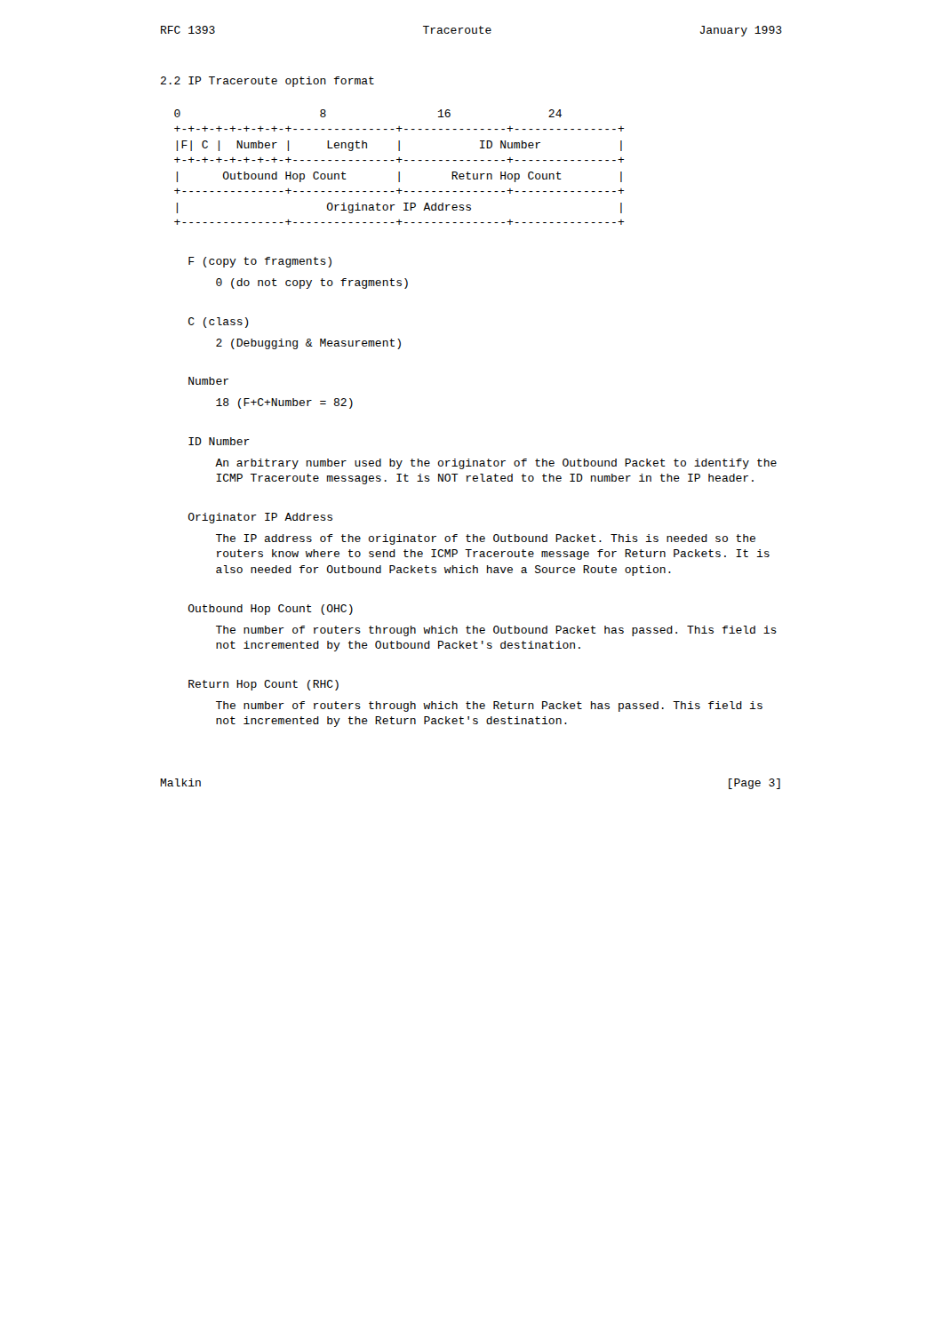RFC 1393 Traceroute January 1993
2.2 IP Traceroute option format
  0                    8                16              24
  +-+-+-+-+-+-+-+-+---------------+---------------+---------------+
  |F| C |  Number |     Length    |           ID Number           |
  +-+-+-+-+-+-+-+-+---------------+---------------+---------------+
  |      Outbound Hop Count       |       Return Hop Count        |
  +---------------+---------------+---------------+---------------+
  |                     Originator IP Address                     |
  +---------------+---------------+---------------+---------------+
F (copy to fragments)
0 (do not copy to fragments)
C (class)
2 (Debugging & Measurement)
Number
18 (F+C+Number = 82)
ID Number
An arbitrary number used by the originator of the Outbound Packet to identify the ICMP Traceroute messages. It is NOT related to the ID number in the IP header.
Originator IP Address
The IP address of the originator of the Outbound Packet. This is needed so the routers know where to send the ICMP Traceroute message for Return Packets. It is also needed for Outbound Packets which have a Source Route option.
Outbound Hop Count (OHC)
The number of routers through which the Outbound Packet has passed. This field is not incremented by the Outbound Packet's destination.
Return Hop Count (RHC)
The number of routers through which the Return Packet has passed. This field is not incremented by the Return Packet's destination.
Malkin [Page 3]